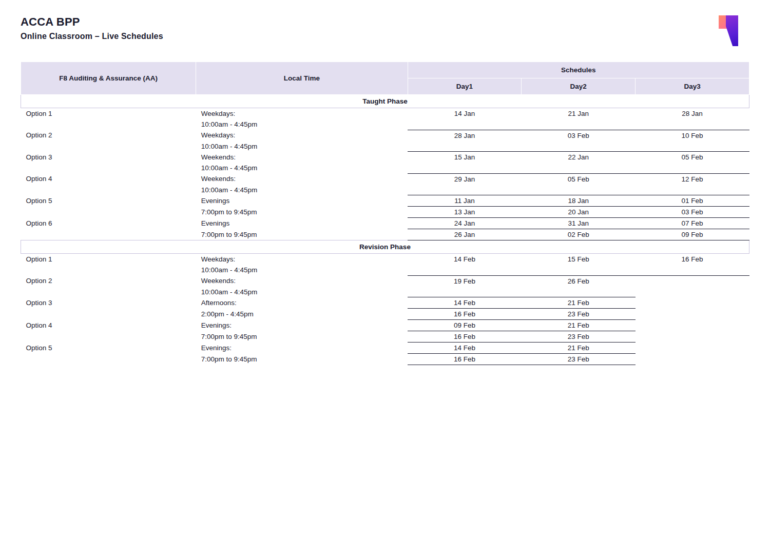ACCA BPP
Online Classroom – Live Schedules
| F8 Auditing & Assurance (AA) | Local Time | Schedules |
| --- | --- | --- |
| Day1 | Day2 | Day3 |
| Taught Phase |
| Option 1 | Weekdays: | 14 Jan | 21 Jan | 28 Jan |
| | 10:00am - 4:45pm | | | |
| Option 2 | Weekdays: | 28 Jan | 03 Feb | 10 Feb |
| | 10:00am - 4:45pm | | | |
| Option 3 | Weekends: | 15 Jan | 22 Jan | 05 Feb |
| | 10:00am - 4:45pm | | | |
| Option 4 | Weekends: | 29 Jan | 05 Feb | 12 Feb |
| | 10:00am - 4:45pm | | | |
| Option 5 | Evenings | 11 Jan | 18 Jan | 01 Feb |
| | 7:00pm to 9:45pm | 13 Jan | 20 Jan | 03 Feb |
| Option 6 | Evenings | 24 Jan | 31 Jan | 07 Feb |
| | 7:00pm to 9:45pm | 26 Jan | 02 Feb | 09 Feb |
| Revision Phase |
| Option 1 | Weekdays: | 14 Feb | 15 Feb | 16 Feb |
| | 10:00am - 4:45pm | | | |
| Option 2 | Weekends: | 19 Feb | 26 Feb | |
| | 10:00am - 4:45pm | | | |
| Option 3 | Afternoons: | 14 Feb | 21 Feb | |
| | 2:00pm - 4:45pm | 16 Feb | 23 Feb | |
| Option 4 | Evenings: | 09 Feb | 21 Feb | |
| | 7:00pm to 9:45pm | 16 Feb | 23 Feb | |
| Option 5 | Evenings: | 14 Feb | 21 Feb | |
| | 7:00pm to 9:45pm | 16 Feb | 23 Feb | |